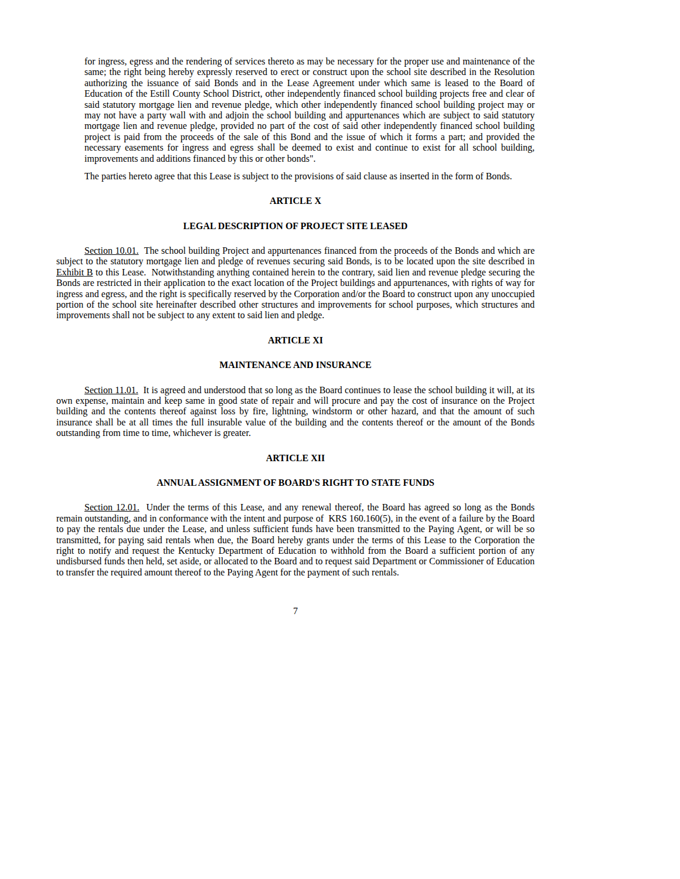for ingress, egress and the rendering of services thereto as may be necessary for the proper use and maintenance of the same; the right being hereby expressly reserved to erect or construct upon the school site described in the Resolution authorizing the issuance of said Bonds and in the Lease Agreement under which same is leased to the Board of Education of the Estill County School District, other independently financed school building projects free and clear of said statutory mortgage lien and revenue pledge, which other independently financed school building project may or may not have a party wall with and adjoin the school building and appurtenances which are subject to said statutory mortgage lien and revenue pledge, provided no part of the cost of said other independently financed school building project is paid from the proceeds of the sale of this Bond and the issue of which it forms a part; and provided the necessary easements for ingress and egress shall be deemed to exist and continue to exist for all school building, improvements and additions financed by this or other bonds".
The parties hereto agree that this Lease is subject to the provisions of said clause as inserted in the form of Bonds.
ARTICLE X
LEGAL DESCRIPTION OF PROJECT SITE LEASED
Section 10.01. The school building Project and appurtenances financed from the proceeds of the Bonds and which are subject to the statutory mortgage lien and pledge of revenues securing said Bonds, is to be located upon the site described in Exhibit B to this Lease. Notwithstanding anything contained herein to the contrary, said lien and revenue pledge securing the Bonds are restricted in their application to the exact location of the Project buildings and appurtenances, with rights of way for ingress and egress, and the right is specifically reserved by the Corporation and/or the Board to construct upon any unoccupied portion of the school site hereinafter described other structures and improvements for school purposes, which structures and improvements shall not be subject to any extent to said lien and pledge.
ARTICLE XI
MAINTENANCE AND INSURANCE
Section 11.01. It is agreed and understood that so long as the Board continues to lease the school building it will, at its own expense, maintain and keep same in good state of repair and will procure and pay the cost of insurance on the Project building and the contents thereof against loss by fire, lightning, windstorm or other hazard, and that the amount of such insurance shall be at all times the full insurable value of the building and the contents thereof or the amount of the Bonds outstanding from time to time, whichever is greater.
ARTICLE XII
ANNUAL ASSIGNMENT OF BOARD'S RIGHT TO STATE FUNDS
Section 12.01. Under the terms of this Lease, and any renewal thereof, the Board has agreed so long as the Bonds remain outstanding, and in conformance with the intent and purpose of KRS 160.160(5), in the event of a failure by the Board to pay the rentals due under the Lease, and unless sufficient funds have been transmitted to the Paying Agent, or will be so transmitted, for paying said rentals when due, the Board hereby grants under the terms of this Lease to the Corporation the right to notify and request the Kentucky Department of Education to withhold from the Board a sufficient portion of any undisbursed funds then held, set aside, or allocated to the Board and to request said Department or Commissioner of Education to transfer the required amount thereof to the Paying Agent for the payment of such rentals.
7